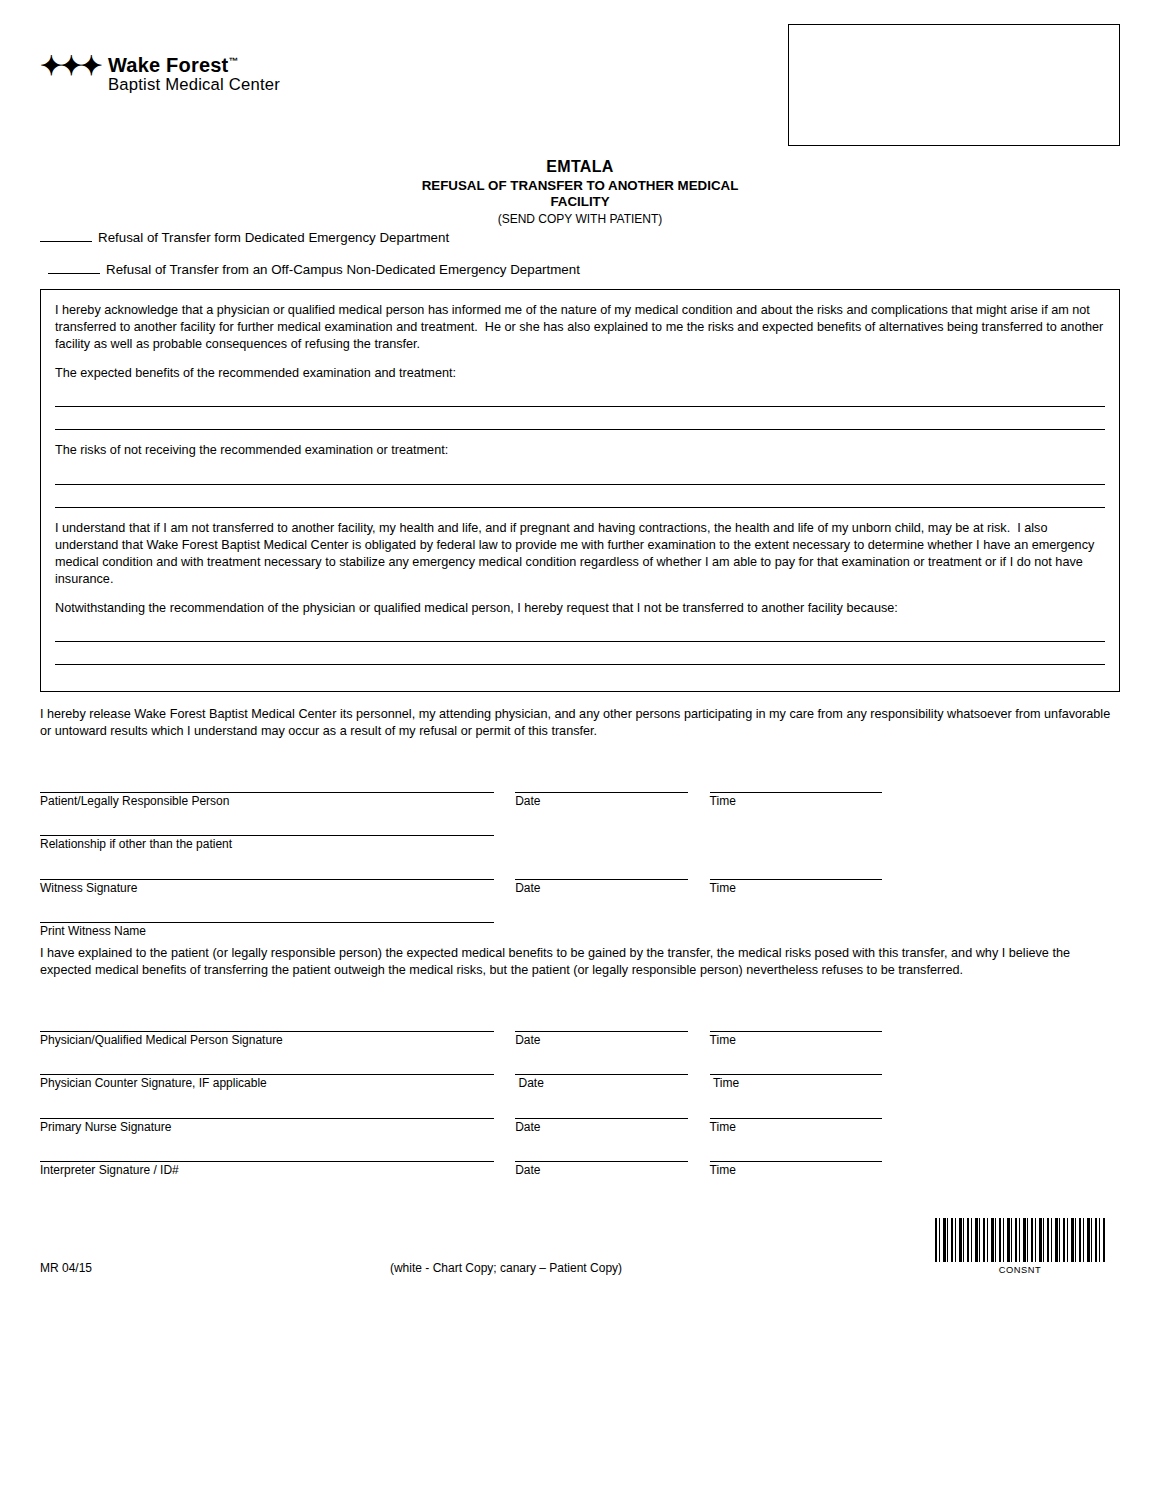✦✦✦
Wake Forest™
Baptist Medical Center
EMTALA
REFUSAL OF TRANSFER TO ANOTHER MEDICAL
FACILITY
(SEND COPY WITH PATIENT)
Refusal of Transfer form Dedicated Emergency Department
Refusal of Transfer from an Off-Campus Non-Dedicated Emergency Department
I hereby acknowledge that a physician or qualified medical person has informed me of the nature of my medical condition and about the risks and complications that might arise if am not transferred to another facility for further medical examination and treatment. He or she has also explained to me the risks and expected benefits of alternatives being transferred to another facility as well as probable consequences of refusing the transfer.
The expected benefits of the recommended examination and treatment:
The risks of not receiving the recommended examination or treatment:
I understand that if I am not transferred to another facility, my health and life, and if pregnant and having contractions, the health and life of my unborn child, may be at risk. I also understand that Wake Forest Baptist Medical Center is obligated by federal law to provide me with further examination to the extent necessary to determine whether I have an emergency medical condition and with treatment necessary to stabilize any emergency medical condition regardless of whether I am able to pay for that examination or treatment or if I do not have insurance.
Notwithstanding the recommendation of the physician or qualified medical person, I hereby request that I not be transferred to another facility because:
I hereby release Wake Forest Baptist Medical Center its personnel, my attending physician, and any other persons participating in my care from any responsibility whatsoever from unfavorable or untoward results which I understand may occur as a result of my refusal or permit of this transfer.
| Patient/Legally Responsible Person | | Date | | Time | |
| Relationship if other than the patient | | | | | |
| Witness Signature | | Date | | Time | |
| Print Witness Name | | | | | |
I have explained to the patient (or legally responsible person) the expected medical benefits to be gained by the transfer, the medical risks posed with this transfer, and why I believe the expected medical benefits of transferring the patient outweigh the medical risks, but the patient (or legally responsible person) nevertheless refuses to be transferred.
| Physician/Qualified Medical Person Signature | | Date | | Time | |
| Physician Counter Signature, IF applicable | | Date | | Time | |
| Primary Nurse Signature | | Date | | Time | |
| Interpreter Signature / ID# | | Date | | Time | |
MR 04/15
(white - Chart Copy; canary – Patient Copy)
CONSNT